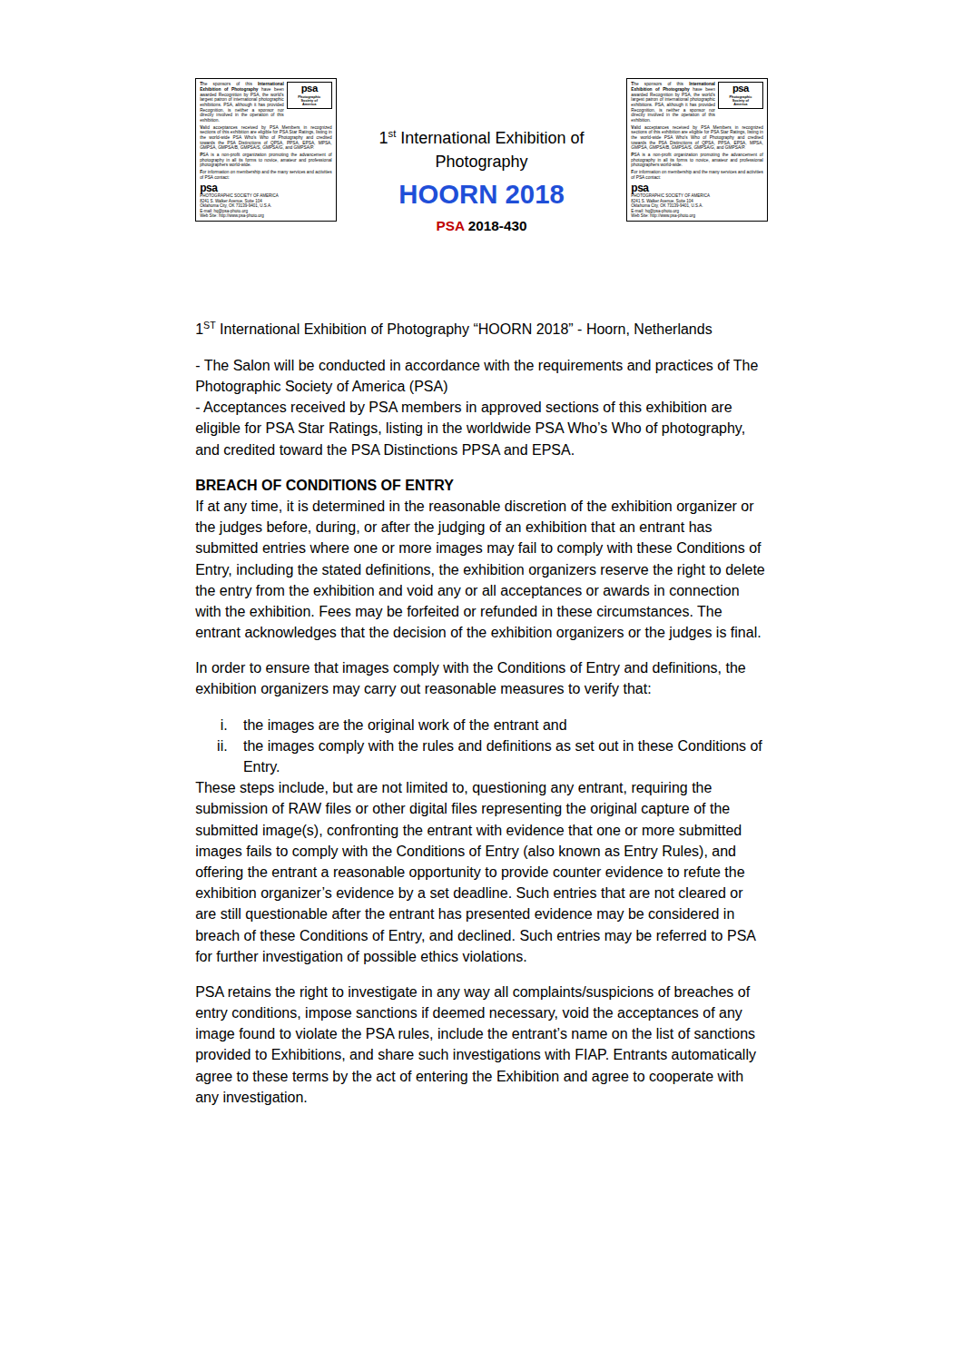The sponsors of this International Exhibition of Photography have been awarded Recognition by PSA, the world's largest patron of international photographic exhibitions. PSA, although it has provided Recognition, is neither a sponsor nor directly involved in the operation of this exhibition.
psa
Photographic
Society of
America
Valid acceptances received by PSA Members in recognized sections of this exhibition are eligible for PSA Star Ratings, listing in the world-wide PSA Who's Who of Photography and credited towards the PSA Distinctions of QPSA, PPSA, EPSA, MPSA, GMPSA, GMPSA/B, GMPSA/S, GMPSA/G, and GMPSA/P.
PSA is a non-profit organization promoting the advancement of photography in all its forms to novice, amateur and professional photographers world-wide.
For information on membership and the many services and activities of PSA contact:
psa
PHOTOGRAPHIC SOCIETY OF AMERICA
8241 S. Walker Avenue, Suite 104
Oklahoma City, OK 73139-9401, U.S.A.
E-mail: hq@psa-photo.org
Web Site: http://www.psa-photo.org
1st International Exhibition of Photography
HOORN 2018
PSA 2018-430
The sponsors of this International Exhibition of Photography have been awarded Recognition by PSA, the world's largest patron of international photographic exhibitions. PSA, although it has provided Recognition, is neither a sponsor nor directly involved in the operation of this exhibition.
psa
Photographic
Society of
America
Valid acceptances received by PSA Members in recognized sections of this exhibition are eligible for PSA Star Ratings, listing in the world-wide PSA Who's Who of Photography and credited towards the PSA Distinctions of QPSA, PPSA, EPSA, MPSA, GMPSA, GMPSA/B, GMPSA/S, GMPSA/G, and GMPSA/P.
PSA is a non-profit organization promoting the advancement of photography in all its forms to novice, amateur and professional photographers world-wide.
For information on membership and the many services and activities of PSA contact:
psa
PHOTOGRAPHIC SOCIETY OF AMERICA
8241 S. Walker Avenue, Suite 104
Oklahoma City, OK 73139-9401, U.S.A.
E-mail: hq@psa-photo.org
Web Site: http://www.psa-photo.org
1ST International Exhibition of Photography “HOORN 2018” - Hoorn, Netherlands
- The Salon will be conducted in accordance with the requirements and practices of The Photographic Society of America (PSA)
- Acceptances received by PSA members in approved sections of this exhibition are eligible for PSA Star Ratings, listing in the worldwide PSA Who’s Who of photography, and credited toward the PSA Distinctions PPSA and EPSA.
Breach of Conditions of Entry
If at any time, it is determined in the reasonable discretion of the exhibition organizer or the judges before, during, or after the judging of an exhibition that an entrant has submitted entries where one or more images may fail to comply with these Conditions of Entry, including the stated definitions, the exhibition organizers reserve the right to delete the entry from the exhibition and void any or all acceptances or awards in connection with the exhibition. Fees may be forfeited or refunded in these circumstances. The entrant acknowledges that the decision of the exhibition organizers or the judges is final.
In order to ensure that images comply with the Conditions of Entry and definitions, the exhibition organizers may carry out reasonable measures to verify that:
i. the images are the original work of the entrant and
ii. the images comply with the rules and definitions as set out in these Conditions of Entry.
These steps include, but are not limited to, questioning any entrant, requiring the submission of RAW files or other digital files representing the original capture of the submitted image(s), confronting the entrant with evidence that one or more submitted images fails to comply with the Conditions of Entry (also known as Entry Rules), and offering the entrant a reasonable opportunity to provide counter evidence to refute the exhibition organizer’s evidence by a set deadline. Such entries that are not cleared or are still questionable after the entrant has presented evidence may be considered in breach of these Conditions of Entry, and declined. Such entries may be referred to PSA for further investigation of possible ethics violations.
PSA retains the right to investigate in any way all complaints/suspicions of breaches of entry conditions, impose sanctions if deemed necessary, void the acceptances of any image found to violate the PSA rules, include the entrant’s name on the list of sanctions provided to Exhibitions, and share such investigations with FIAP. Entrants automatically agree to these terms by the act of entering the Exhibition and agree to cooperate with any investigation.